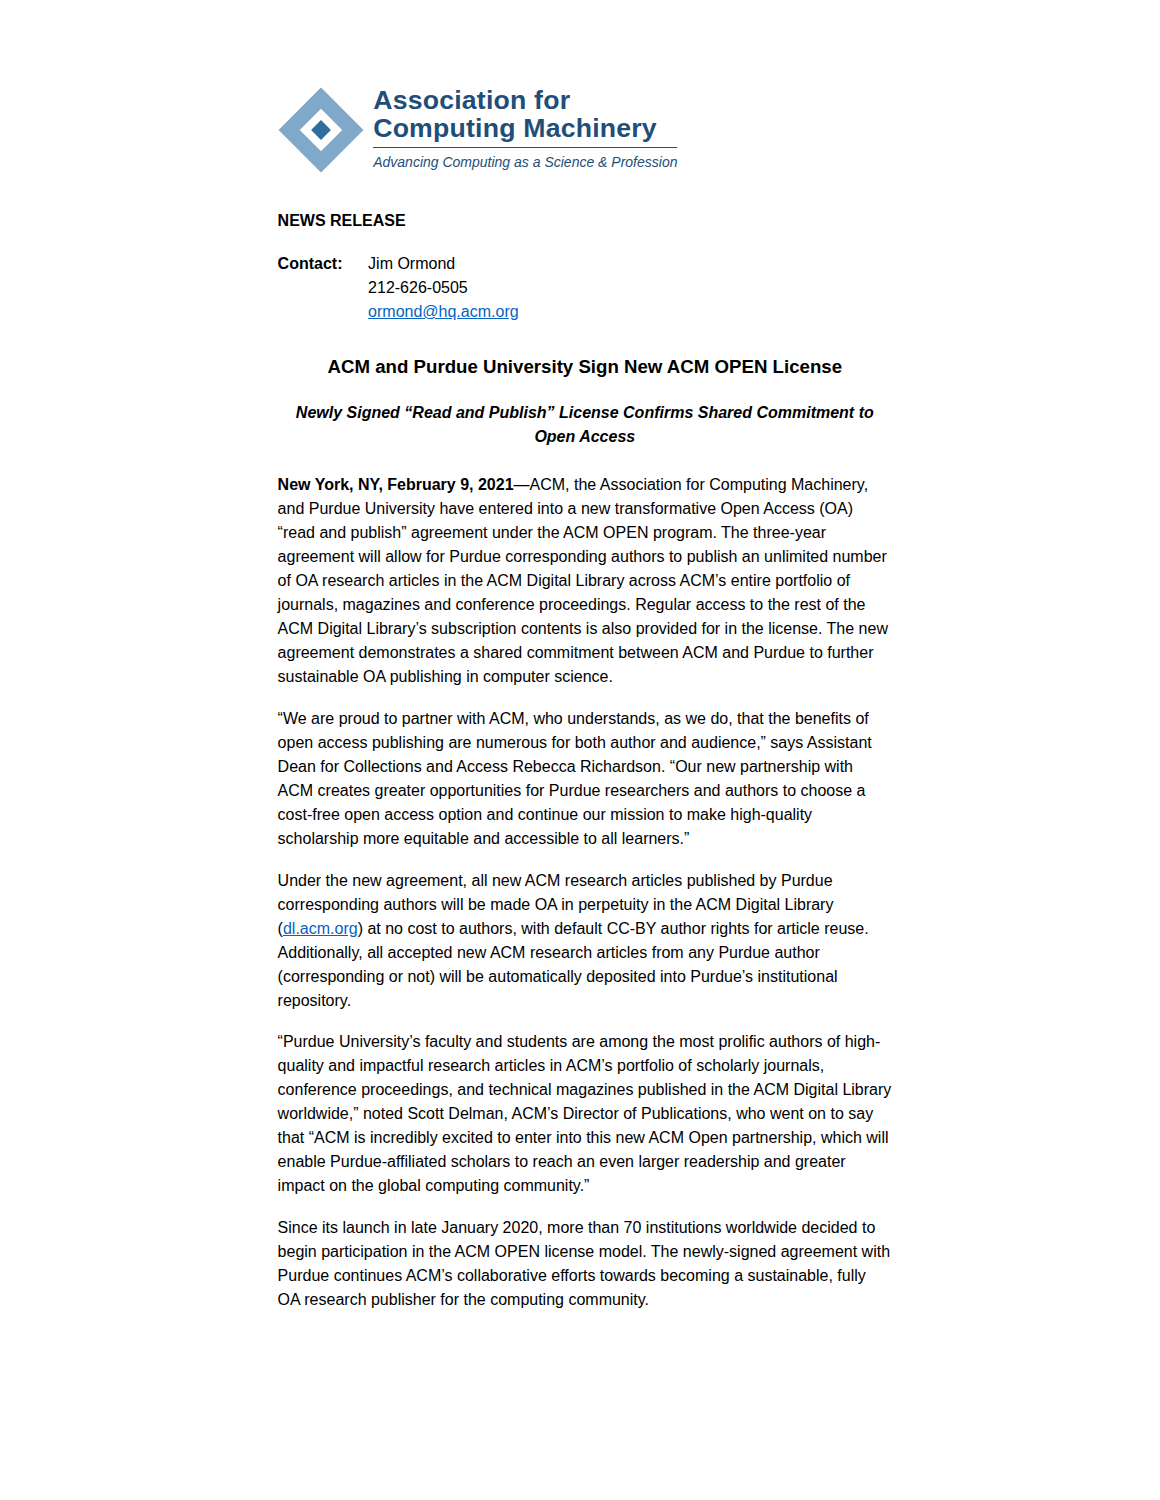Association for
Computing Machinery
Advancing Computing as a Science & Profession
NEWS RELEASE
| Contact: | Jim Ormond |
| | 212-626-0505 |
| | ormond@hq.acm.org |
ACM and Purdue University Sign New ACM OPEN License
Newly Signed “Read and Publish” License Confirms Shared Commitment to Open Access
New York, NY, February 9, 2021—ACM, the Association for Computing Machinery, and Purdue University have entered into a new transformative Open Access (OA) “read and publish” agreement under the ACM OPEN program. The three-year agreement will allow for Purdue corresponding authors to publish an unlimited number of OA research articles in the ACM Digital Library across ACM’s entire portfolio of journals, magazines and conference proceedings. Regular access to the rest of the ACM Digital Library’s subscription contents is also provided for in the license. The new agreement demonstrates a shared commitment between ACM and Purdue to further sustainable OA publishing in computer science.
“We are proud to partner with ACM, who understands, as we do, that the benefits of open access publishing are numerous for both author and audience,” says Assistant Dean for Collections and Access Rebecca Richardson. “Our new partnership with ACM creates greater opportunities for Purdue researchers and authors to choose a cost-free open access option and continue our mission to make high-quality scholarship more equitable and accessible to all learners.”
Under the new agreement, all new ACM research articles published by Purdue corresponding authors will be made OA in perpetuity in the ACM Digital Library (dl.acm.org) at no cost to authors, with default CC-BY author rights for article reuse. Additionally, all accepted new ACM research articles from any Purdue author (corresponding or not) will be automatically deposited into Purdue’s institutional repository.
“Purdue University’s faculty and students are among the most prolific authors of high-quality and impactful research articles in ACM’s portfolio of scholarly journals, conference proceedings, and technical magazines published in the ACM Digital Library worldwide,” noted Scott Delman, ACM’s Director of Publications, who went on to say that “ACM is incredibly excited to enter into this new ACM Open partnership, which will enable Purdue-affiliated scholars to reach an even larger readership and greater impact on the global computing community.”
Since its launch in late January 2020, more than 70 institutions worldwide decided to begin participation in the ACM OPEN license model. The newly-signed agreement with Purdue continues ACM’s collaborative efforts towards becoming a sustainable, fully OA research publisher for the computing community.